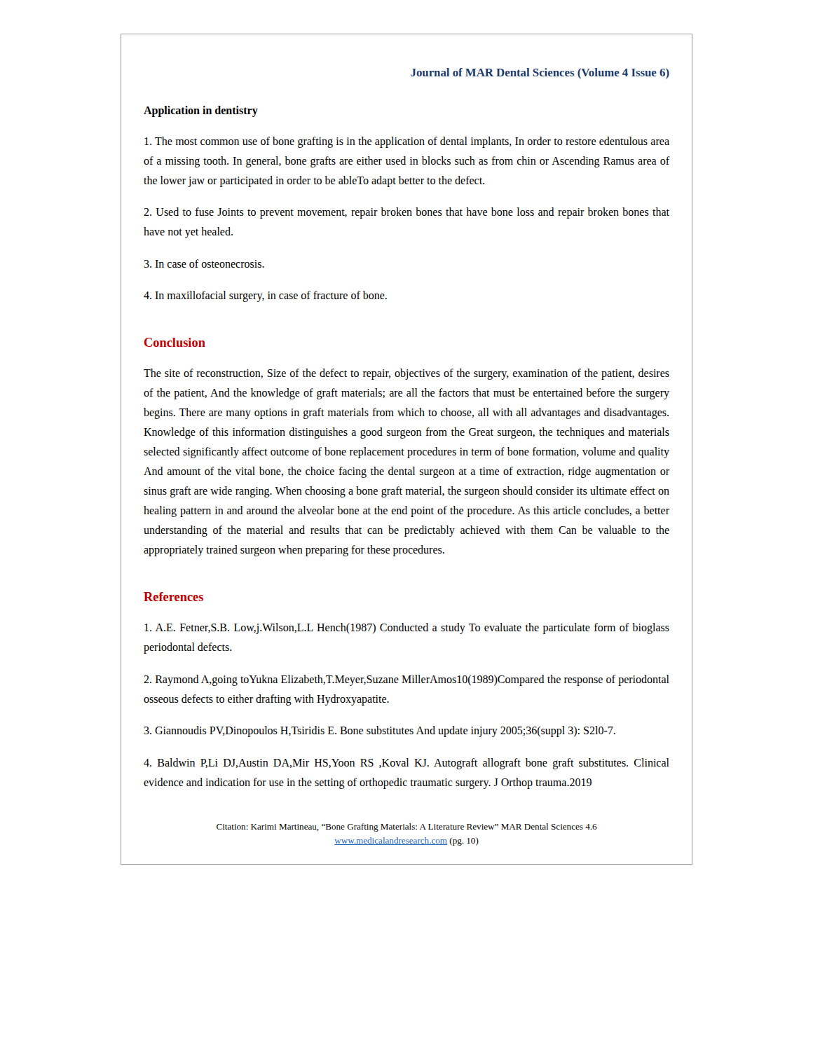Journal of MAR Dental Sciences (Volume 4 Issue 6)
Application in dentistry
1. The most common use of bone grafting is in the application of dental implants, In order to restore edentulous area of a missing tooth. In general, bone grafts are either used in blocks such as from chin or Ascending Ramus area of the lower jaw or participated in order to be ableTo adapt better to the defect.
2. Used to fuse Joints to prevent movement, repair broken bones that have bone loss and repair broken bones that have not yet healed.
3. In case of osteonecrosis.
4. In maxillofacial surgery, in case of fracture of bone.
Conclusion
The site of reconstruction, Size of the defect to repair, objectives of the surgery, examination of the patient, desires of the patient, And the knowledge of graft materials; are all the factors that must be entertained before the surgery begins. There are many options in graft materials from which to choose, all with all advantages and disadvantages. Knowledge of this information distinguishes a good surgeon from the Great surgeon, the techniques and materials selected significantly affect outcome of bone replacement procedures in term of bone formation, volume and quality And amount of the vital bone, the choice facing the dental surgeon at a time of extraction, ridge augmentation or sinus graft are wide ranging. When choosing a bone graft material, the surgeon should consider its ultimate effect on healing pattern in and around the alveolar bone at the end point of the procedure. As this article concludes, a better understanding of the material and results that can be predictably achieved with them Can be valuable to the appropriately trained surgeon when preparing for these procedures.
References
1. A.E. Fetner,S.B. Low,j.Wilson,L.L Hench(1987) Conducted a study To evaluate the particulate form of bioglass periodontal defects.
2. Raymond A,going toYukna Elizabeth,T.Meyer,Suzane MillerAmos10(1989)Compared the response of periodontal osseous defects to either drafting with Hydroxyapatite.
3. Giannoudis PV,Dinopoulos H,Tsiridis E. Bone substitutes And update injury 2005;36(suppl 3): S2l0-7.
4. Baldwin P,Li DJ,Austin DA,Mir HS,Yoon RS ,Koval KJ. Autograft allograft bone graft substitutes. Clinical evidence and indication for use in the setting of orthopedic traumatic surgery. J Orthop trauma.2019
Citation: Karimi Martineau, “Bone Grafting Materials: A Literature Review” MAR Dental Sciences 4.6
www.medicalandresearch.com (pg. 10)